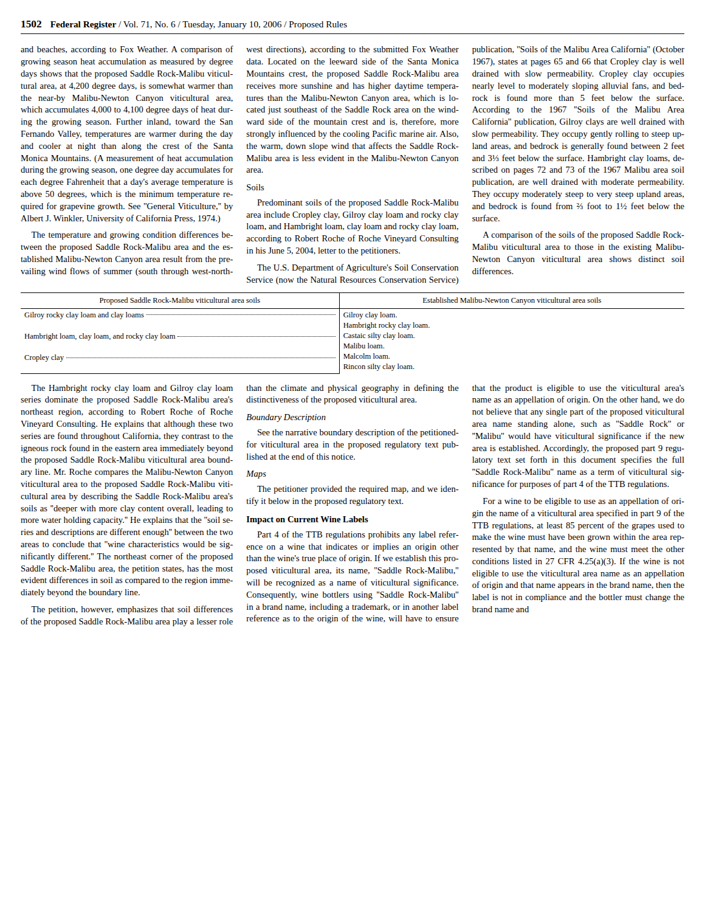1502
Federal Register / Vol. 71, No. 6 / Tuesday, January 10, 2006 / Proposed Rules
and beaches, according to Fox Weather. A comparison of growing season heat accumulation as measured by degree days shows that the proposed Saddle Rock-Malibu viticultural area, at 4,200 degree days, is somewhat warmer than the near-by Malibu-Newton Canyon viticultural area, which accumulates 4,000 to 4,100 degree days of heat during the growing season. Further inland, toward the San Fernando Valley, temperatures are warmer during the day and cooler at night than along the crest of the Santa Monica Mountains. (A measurement of heat accumulation during the growing season, one degree day accumulates for each degree Fahrenheit that a day's average temperature is above 50 degrees, which is the minimum temperature required for grapevine growth. See ''General Viticulture,'' by Albert J. Winkler, University of California Press, 1974.)
The temperature and growing condition differences between the proposed Saddle Rock-Malibu area and the established Malibu-Newton Canyon area result from the prevailing wind flows of summer (south through west-northwest directions), according to the submitted Fox Weather data. Located on the leeward side of the Santa Monica Mountains crest, the proposed Saddle Rock-Malibu area receives more sunshine and has higher daytime temperatures than the Malibu-Newton Canyon area, which is located just southeast of the Saddle Rock area on the windward side of the mountain crest and is, therefore, more strongly influenced by the cooling Pacific marine air. Also, the warm, down slope wind that affects the Saddle Rock-Malibu area is less evident in the Malibu-Newton Canyon area.
Soils
Predominant soils of the proposed Saddle Rock-Malibu area include Cropley clay, Gilroy clay loam and rocky clay loam, and Hambright loam, clay loam and rocky clay loam, according to Robert Roche of Roche Vineyard Consulting in his June 5, 2004, letter to the petitioners.
The U.S. Department of Agriculture's Soil Conservation Service (now the Natural Resources Conservation Service) publication, ''Soils of the Malibu Area California'' (October 1967), states at pages 65 and 66 that Cropley clay is well drained with slow permeability. Cropley clay occupies nearly level to moderately sloping alluvial fans, and bedrock is found more than 5 feet below the surface. According to the 1967 ''Soils of the Malibu Area California'' publication, Gilroy clays are well drained with slow permeability. They occupy gently rolling to steep upland areas, and bedrock is generally found between 2 feet and 3⅓ feet below the surface. Hambright clay loams, described on pages 72 and 73 of the 1967 Malibu area soil publication, are well drained with moderate permeability. They occupy moderately steep to very steep upland areas, and bedrock is found from ⅔ foot to 1½ feet below the surface.
A comparison of the soils of the proposed Saddle Rock-Malibu viticultural area to those in the existing Malibu-Newton Canyon viticultural area shows distinct soil differences.
| Proposed Saddle Rock-Malibu viticultural area soils | Established Malibu-Newton Canyon viticultural area soils |
| --- | --- |
| Gilroy rocky clay loam and clay loams | Gilroy clay loam. Hambright rocky clay loam. Castaic silty clay loam. Malibu loam. Malcolm loam. Rincon silty clay loam. |
| Hambright loam, clay loam, and rocky clay loam |
| Cropley clay |
The Hambright rocky clay loam and Gilroy clay loam series dominate the proposed Saddle Rock-Malibu area's northeast region, according to Robert Roche of Roche Vineyard Consulting. He explains that although these two series are found throughout California, they contrast to the igneous rock found in the eastern area immediately beyond the proposed Saddle Rock-Malibu viticultural area boundary line. Mr. Roche compares the Malibu-Newton Canyon viticultural area to the proposed Saddle Rock-Malibu viticultural area by describing the Saddle Rock-Malibu area's soils as ''deeper with more clay content overall, leading to more water holding capacity.'' He explains that the ''soil series and descriptions are different enough'' between the two areas to conclude that ''wine characteristics would be significantly different.'' The northeast corner of the proposed Saddle Rock-Malibu area, the petition states, has the most evident differences in soil as compared to the region immediately beyond the boundary line.
The petition, however, emphasizes that soil differences of the proposed Saddle Rock-Malibu area play a lesser role than the climate and physical geography in defining the distinctiveness of the proposed viticultural area.
Boundary Description
See the narrative boundary description of the petitioned-for viticultural area in the proposed regulatory text published at the end of this notice.
Maps
The petitioner provided the required map, and we identify it below in the proposed regulatory text.
Impact on Current Wine Labels
Part 4 of the TTB regulations prohibits any label reference on a wine that indicates or implies an origin other than the wine's true place of origin. If we establish this proposed viticultural area, its name, ''Saddle Rock-Malibu,'' will be recognized as a name of viticultural significance. Consequently, wine bottlers using ''Saddle Rock-Malibu'' in a brand name, including a trademark, or in another label reference as to the origin of the wine, will have to ensure that the product is eligible to use the viticultural area's name as an appellation of origin. On the other hand, we do not believe that any single part of the proposed viticultural area name standing alone, such as ''Saddle Rock'' or ''Malibu'' would have viticultural significance if the new area is established. Accordingly, the proposed part 9 regulatory text set forth in this document specifies the full ''Saddle Rock-Malibu'' name as a term of viticultural significance for purposes of part 4 of the TTB regulations.
For a wine to be eligible to use as an appellation of origin the name of a viticultural area specified in part 9 of the TTB regulations, at least 85 percent of the grapes used to make the wine must have been grown within the area represented by that name, and the wine must meet the other conditions listed in 27 CFR 4.25(a)(3). If the wine is not eligible to use the viticultural area name as an appellation of origin and that name appears in the brand name, then the label is not in compliance and the bottler must change the brand name and